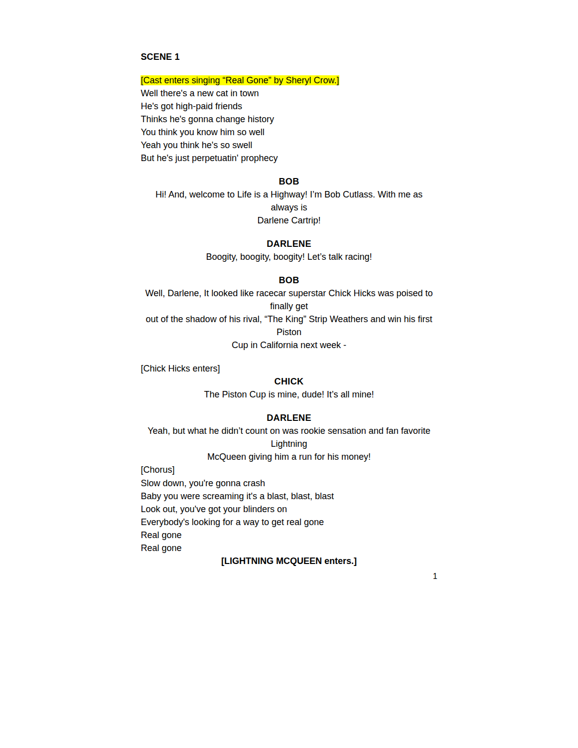SCENE 1
[Cast enters singing “Real Gone” by Sheryl Crow.]
Well there's a new cat in town
He's got high-paid friends
Thinks he's gonna change history
You think you know him so well
Yeah you think he's so swell
But he's just perpetuatin' prophecy
BOB
Hi! And, welcome to Life is a Highway! I’m Bob Cutlass. With me as always is
Darlene Cartrip!
DARLENE
Boogity, boogity, boogity! Let’s talk racing!
BOB
Well, Darlene, It looked like racecar superstar Chick Hicks was poised to finally get
out of the shadow of his rival, “The King” Strip Weathers and win his first Piston
Cup in California next week -
[Chick Hicks enters]
CHICK
The Piston Cup is mine, dude! It’s all mine!
DARLENE
Yeah, but what he didn’t count on was rookie sensation and fan favorite Lightning
McQueen giving him a run for his money!
[Chorus]
Slow down, you're gonna crash
Baby you were screaming it's a blast, blast, blast
Look out, you've got your blinders on
Everybody's looking for a way to get real gone
Real gone
Real gone
[LIGHTNING MCQUEEN enters.]
1